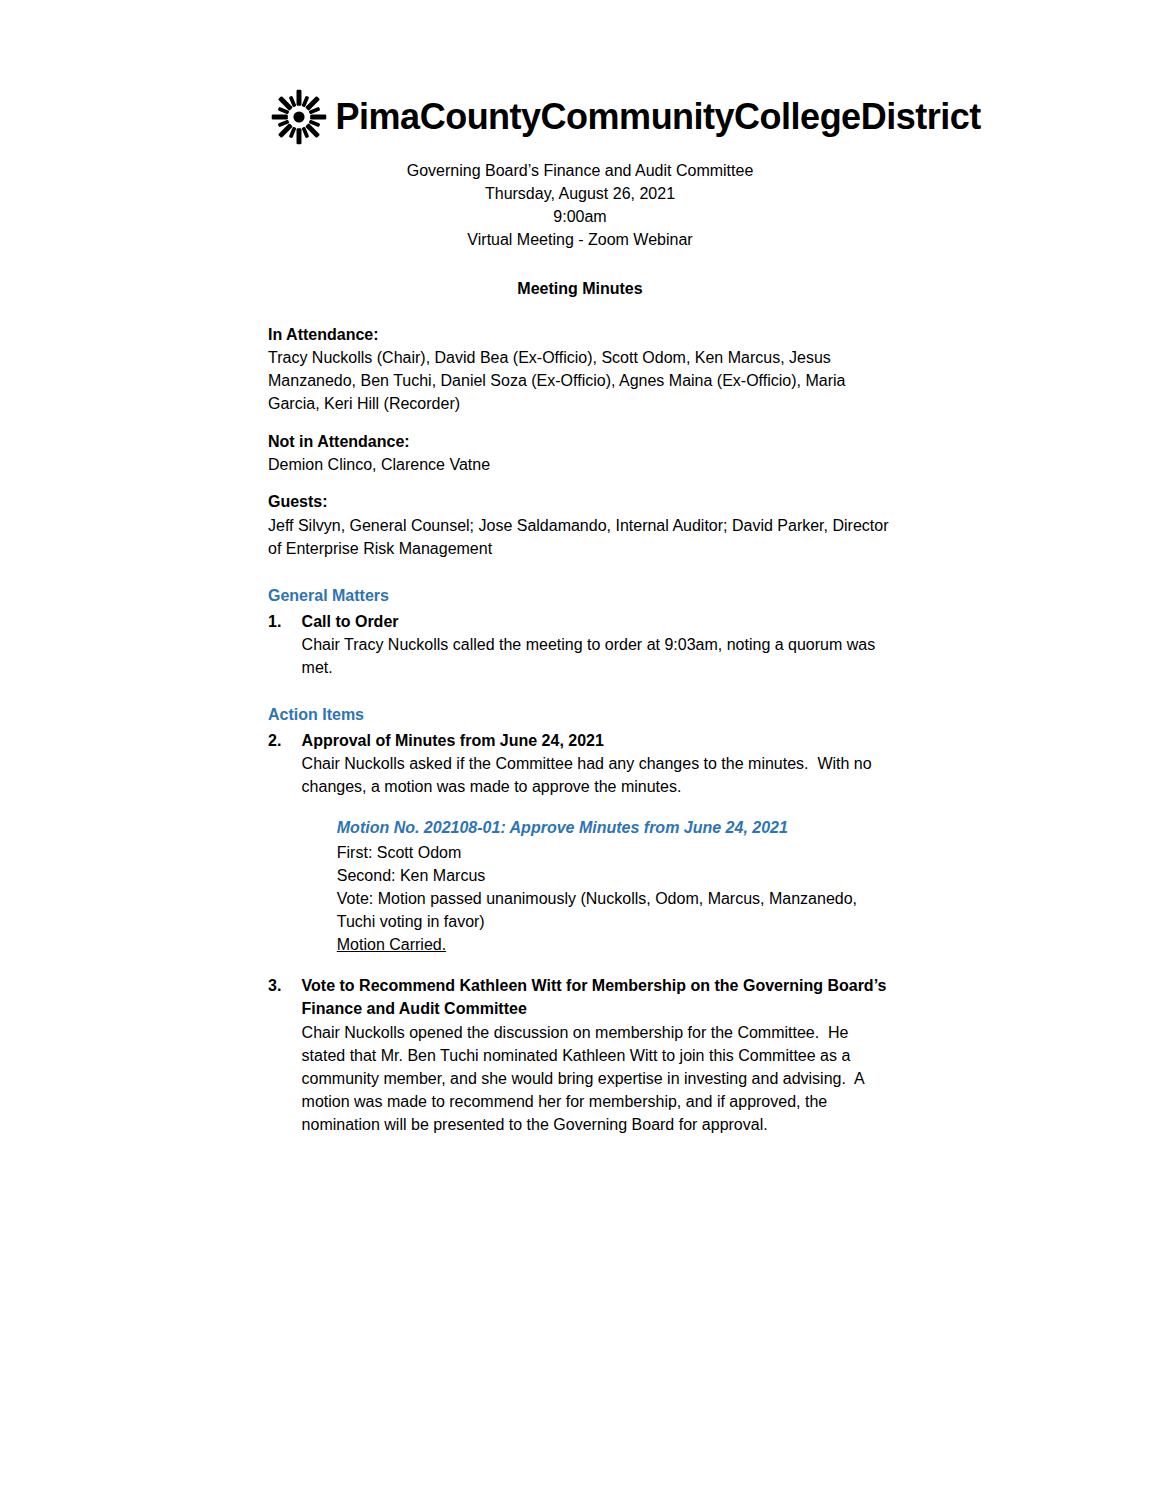PimaCountyCommunityCollegeDistrict
Governing Board’s Finance and Audit Committee
Thursday, August 26, 2021
9:00am
Virtual Meeting - Zoom Webinar
Meeting Minutes
In Attendance:
Tracy Nuckolls (Chair), David Bea (Ex-Officio), Scott Odom, Ken Marcus, Jesus Manzanedo, Ben Tuchi, Daniel Soza (Ex-Officio), Agnes Maina (Ex-Officio), Maria Garcia, Keri Hill (Recorder)
Not in Attendance:
Demion Clinco, Clarence Vatne
Guests:
Jeff Silvyn, General Counsel; Jose Saldamando, Internal Auditor; David Parker, Director of Enterprise Risk Management
General Matters
Call to Order
Chair Tracy Nuckolls called the meeting to order at 9:03am, noting a quorum was met.
Action Items
Approval of Minutes from June 24, 2021
Chair Nuckolls asked if the Committee had any changes to the minutes. With no changes, a motion was made to approve the minutes.
Motion No. 202108-01: Approve Minutes from June 24, 2021
First: Scott Odom
Second: Ken Marcus
Vote: Motion passed unanimously (Nuckolls, Odom, Marcus, Manzanedo, Tuchi voting in favor)
Motion Carried.
Vote to Recommend Kathleen Witt for Membership on the Governing Board’s Finance and Audit Committee
Chair Nuckolls opened the discussion on membership for the Committee. He stated that Mr. Ben Tuchi nominated Kathleen Witt to join this Committee as a community member, and she would bring expertise in investing and advising. A motion was made to recommend her for membership, and if approved, the nomination will be presented to the Governing Board for approval.